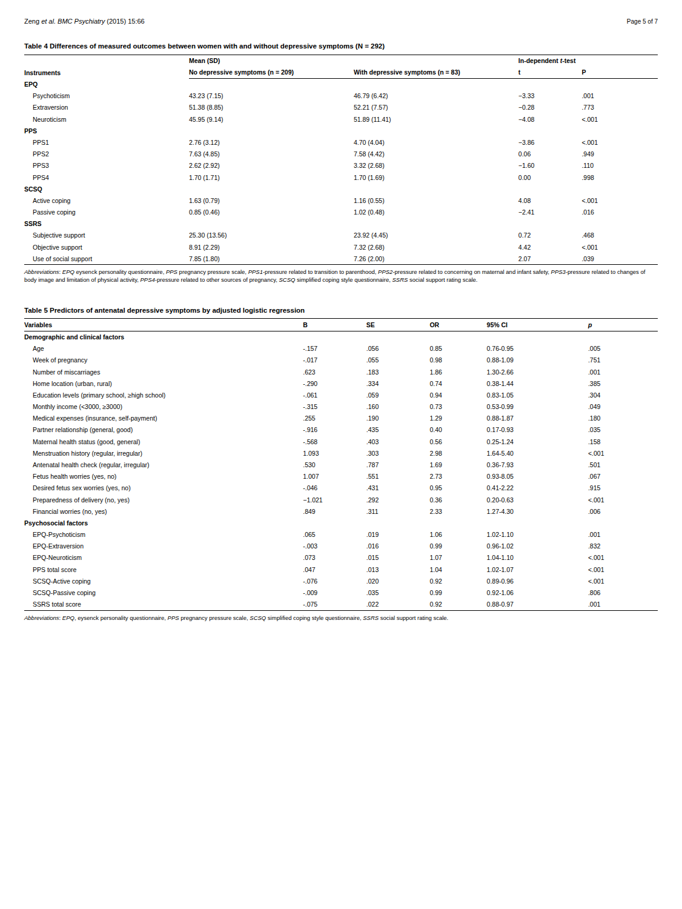Zeng et al. BMC Psychiatry (2015) 15:66
Page 5 of 7
Table 4 Differences of measured outcomes between women with and without depressive symptoms (N = 292)
| Instruments | Mean (SD) | In-dependent t -test |
| --- | --- | --- |
| No depressive symptoms (n = 209) | With depressive symptoms (n = 83) | t | P |
| EPQ | | | | |
| Psychoticism | 43.23 (7.15) | 46.79 (6.42) | −3.33 | .001 |
| Extraversion | 51.38 (8.85) | 52.21 (7.57) | −0.28 | .773 |
| Neuroticism | 45.95 (9.14) | 51.89 (11.41) | −4.08 | <.001 |
| PPS | | | | |
| PPS1 | 2.76 (3.12) | 4.70 (4.04) | −3.86 | <.001 |
| PPS2 | 7.63 (4.85) | 7.58 (4.42) | 0.06 | .949 |
| PPS3 | 2.62 (2.92) | 3.32 (2.68) | −1.60 | .110 |
| PPS4 | 1.70 (1.71) | 1.70 (1.69) | 0.00 | .998 |
| SCSQ | | | | |
| Active coping | 1.63 (0.79) | 1.16 (0.55) | 4.08 | <.001 |
| Passive coping | 0.85 (0.46) | 1.02 (0.48) | −2.41 | .016 |
| SSRS | | | | |
| Subjective support | 25.30 (13.56) | 23.92 (4.45) | 0.72 | .468 |
| Objective support | 8.91 (2.29) | 7.32 (2.68) | 4.42 | <.001 |
| Use of social support | 7.85 (1.80) | 7.26 (2.00) | 2.07 | .039 |
Abbreviations: EPQ eysenck personality questionnaire, PPS pregnancy pressure scale, PPS1-pressure related to transition to parenthood, PPS2-pressure related to concerning on maternal and infant safety, PPS3-pressure related to changes of body image and limitation of physical activity, PPS4-pressure related to other sources of pregnancy, SCSQ simplified coping style questionnaire, SSRS social support rating scale.
Table 5 Predictors of antenatal depressive symptoms by adjusted logistic regression
| Variables | B | SE | OR | 95% CI | p |
| --- | --- | --- | --- | --- | --- |
| Demographic and clinical factors | | | | | |
| Age | -.157 | .056 | 0.85 | 0.76-0.95 | .005 |
| Week of pregnancy | -.017 | .055 | 0.98 | 0.88-1.09 | .751 |
| Number of miscarriages | .623 | .183 | 1.86 | 1.30-2.66 | .001 |
| Home location (urban, rural) | -.290 | .334 | 0.74 | 0.38-1.44 | .385 |
| Education levels (primary school, ≥high school) | -.061 | .059 | 0.94 | 0.83-1.05 | .304 |
| Monthly income (<3000, ≥3000) | -.315 | .160 | 0.73 | 0.53-0.99 | .049 |
| Medical expenses (insurance, self-payment) | .255 | .190 | 1.29 | 0.88-1.87 | .180 |
| Partner relationship (general, good) | -.916 | .435 | 0.40 | 0.17-0.93 | .035 |
| Maternal health status (good, general) | -.568 | .403 | 0.56 | 0.25-1.24 | .158 |
| Menstruation history (regular, irregular) | 1.093 | .303 | 2.98 | 1.64-5.40 | <.001 |
| Antenatal health check (regular, irregular) | .530 | .787 | 1.69 | 0.36-7.93 | .501 |
| Fetus health worries (yes, no) | 1.007 | .551 | 2.73 | 0.93-8.05 | .067 |
| Desired fetus sex worries (yes, no) | -.046 | .431 | 0.95 | 0.41-2.22 | .915 |
| Preparedness of delivery (no, yes) | −1.021 | .292 | 0.36 | 0.20-0.63 | <.001 |
| Financial worries (no, yes) | .849 | .311 | 2.33 | 1.27-4.30 | .006 |
| Psychosocial factors | | | | | |
| EPQ-Psychoticism | .065 | .019 | 1.06 | 1.02-1.10 | .001 |
| EPQ-Extraversion | -.003 | .016 | 0.99 | 0.96-1.02 | .832 |
| EPQ-Neuroticism | .073 | .015 | 1.07 | 1.04-1.10 | <.001 |
| PPS total score | .047 | .013 | 1.04 | 1.02-1.07 | <.001 |
| SCSQ-Active coping | -.076 | .020 | 0.92 | 0.89-0.96 | <.001 |
| SCSQ-Passive coping | -.009 | .035 | 0.99 | 0.92-1.06 | .806 |
| SSRS total score | -.075 | .022 | 0.92 | 0.88-0.97 | .001 |
Abbreviations: EPQ, eysenck personality questionnaire, PPS pregnancy pressure scale, SCSQ simplified coping style questionnaire, SSRS social support rating scale.